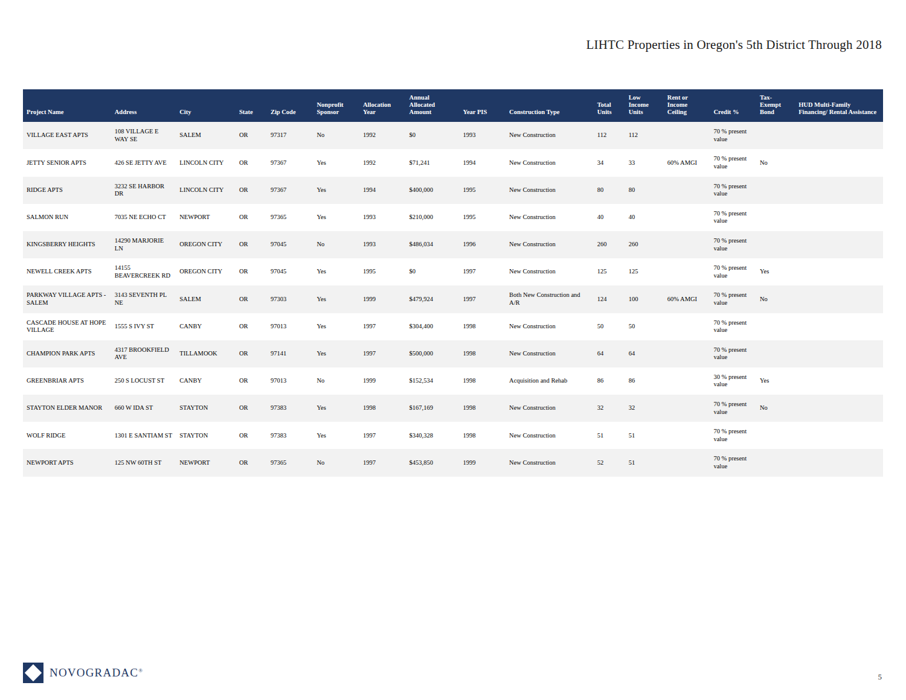LIHTC Properties in Oregon's 5th District Through 2018
| Project Name | Address | City | State | Zip Code | Nonprofit Sponsor | Allocation Year | Annual Allocated Amount | Year PIS | Construction Type | Total Units | Low Income Units | Rent or Income Ceiling | Credit % | Tax-Exempt Bond | HUD Multi-Family Financing/ Rental Assistance |
| --- | --- | --- | --- | --- | --- | --- | --- | --- | --- | --- | --- | --- | --- | --- | --- |
| VILLAGE EAST APTS | 108 VILLAGE E WAY SE | SALEM | OR | 97317 | No | 1992 | $0 | 1993 | New Construction | 112 | 112 | | 70 % present value | | |
| JETTY SENIOR APTS | 426 SE JETTY AVE | LINCOLN CITY | OR | 97367 | Yes | 1992 | $71,241 | 1994 | New Construction | 34 | 33 | 60% AMGI | 70 % present value | No | |
| RIDGE APTS | 3232 SE HARBOR DR | LINCOLN CITY | OR | 97367 | Yes | 1994 | $400,000 | 1995 | New Construction | 80 | 80 | | 70 % present value | | |
| SALMON RUN | 7035 NE ECHO CT | NEWPORT | OR | 97365 | Yes | 1993 | $210,000 | 1995 | New Construction | 40 | 40 | | 70 % present value | | |
| KINGSBERRY HEIGHTS | 14290 MARJORIE LN | OREGON CITY | OR | 97045 | No | 1993 | $486,034 | 1996 | New Construction | 260 | 260 | | 70 % present value | | |
| NEWELL CREEK APTS | 14155 BEAVERCREEK RD | OREGON CITY | OR | 97045 | Yes | 1995 | $0 | 1997 | New Construction | 125 | 125 | | 70 % present value | Yes | |
| PARKWAY VILLAGE APTS - SALEM | 3143 SEVENTH PL NE | SALEM | OR | 97303 | Yes | 1999 | $479,924 | 1997 | Both New Construction and A/R | 124 | 100 | 60% AMGI | 70 % present value | No | |
| CASCADE HOUSE AT HOPE VILLAGE | 1555 S IVY ST | CANBY | OR | 97013 | Yes | 1997 | $304,400 | 1998 | New Construction | 50 | 50 | | 70 % present value | | |
| CHAMPION PARK APTS | 4317 BROOKFIELD AVE | TILLAMOOK | OR | 97141 | Yes | 1997 | $500,000 | 1998 | New Construction | 64 | 64 | | 70 % present value | | |
| GREENBRIAR APTS | 250 S LOCUST ST | CANBY | OR | 97013 | No | 1999 | $152,534 | 1998 | Acquisition and Rehab | 86 | 86 | | 30 % present value | Yes | |
| STAYTON ELDER MANOR | 660 W IDA ST | STAYTON | OR | 97383 | Yes | 1998 | $167,169 | 1998 | New Construction | 32 | 32 | | 70 % present value | No | |
| WOLF RIDGE | 1301 E SANTIAM ST | STAYTON | OR | 97383 | Yes | 1997 | $340,328 | 1998 | New Construction | 51 | 51 | | 70 % present value | | |
| NEWPORT APTS | 125 NW 60TH ST | NEWPORT | OR | 97365 | No | 1997 | $453,850 | 1999 | New Construction | 52 | 51 | | 70 % present value | | |
NOVOGRADAC®
5